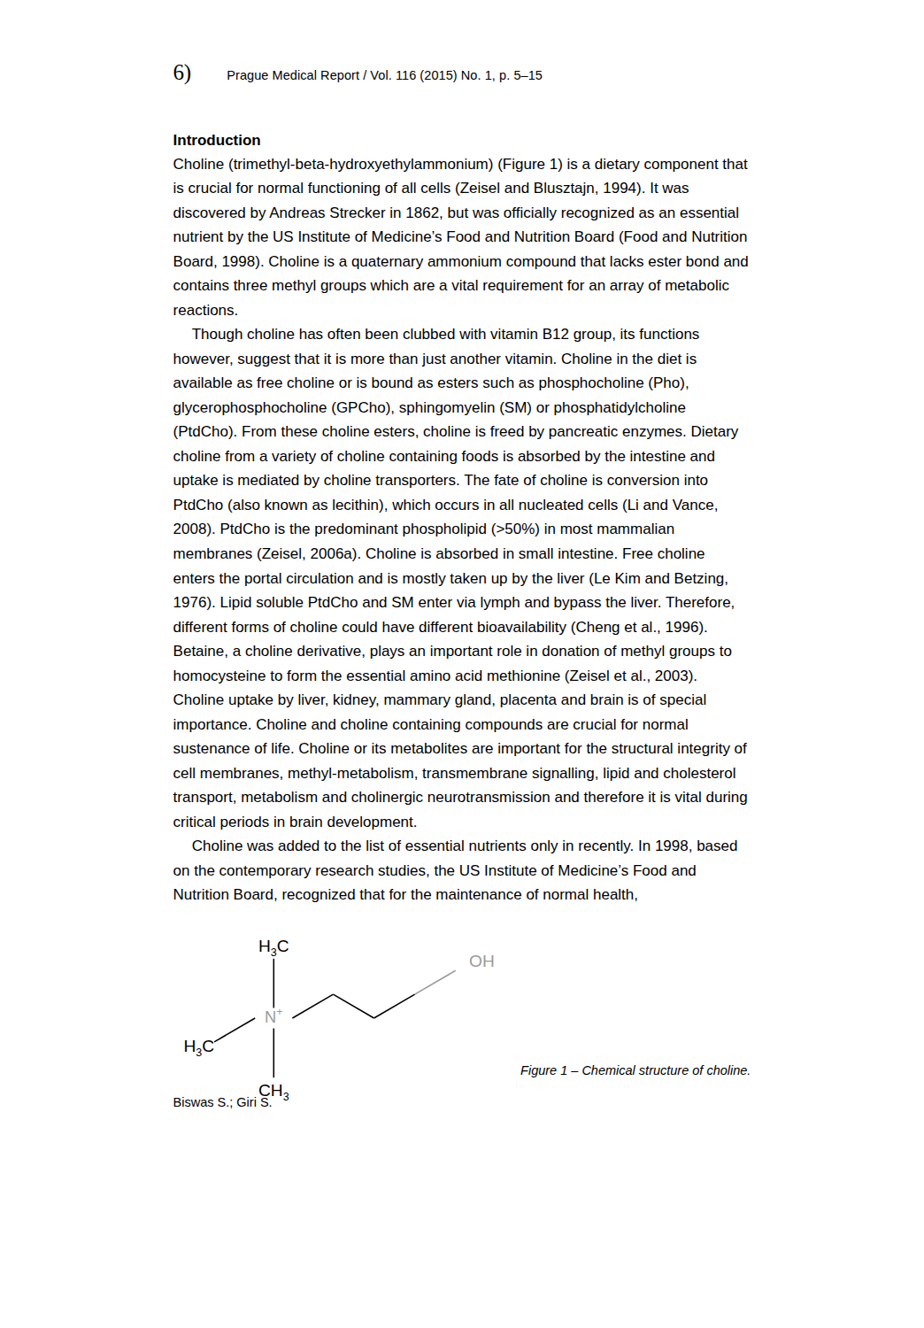6)
Prague Medical Report / Vol. 116 (2015) No. 1, p. 5–15
Introduction
Choline (trimethyl-beta-hydroxyethylammonium) (Figure 1) is a dietary component that is crucial for normal functioning of all cells (Zeisel and Blusztajn, 1994). It was discovered by Andreas Strecker in 1862, but was officially recognized as an essential nutrient by the US Institute of Medicine’s Food and Nutrition Board (Food and Nutrition Board, 1998). Choline is a quaternary ammonium compound that lacks ester bond and contains three methyl groups which are a vital requirement for an array of metabolic reactions.
Though choline has often been clubbed with vitamin B12 group, its functions however, suggest that it is more than just another vitamin. Choline in the diet is available as free choline or is bound as esters such as phosphocholine (Pho), glycerophosphocholine (GPCho), sphingomyelin (SM) or phosphatidylcholine (PtdCho). From these choline esters, choline is freed by pancreatic enzymes. Dietary choline from a variety of choline containing foods is absorbed by the intestine and uptake is mediated by choline transporters. The fate of choline is conversion into PtdCho (also known as lecithin), which occurs in all nucleated cells (Li and Vance, 2008). PtdCho is the predominant phospholipid (>50%) in most mammalian membranes (Zeisel, 2006a). Choline is absorbed in small intestine. Free choline enters the portal circulation and is mostly taken up by the liver (Le Kim and Betzing, 1976). Lipid soluble PtdCho and SM enter via lymph and bypass the liver. Therefore, different forms of choline could have different bioavailability (Cheng et al., 1996). Betaine, a choline derivative, plays an important role in donation of methyl groups to homocysteine to form the essential amino acid methionine (Zeisel et al., 2003). Choline uptake by liver, kidney, mammary gland, placenta and brain is of special importance. Choline and choline containing compounds are crucial for normal sustenance of life. Choline or its metabolites are important for the structural integrity of cell membranes, methyl-metabolism, transmembrane signalling, lipid and cholesterol transport, metabolism and cholinergic neurotransmission and therefore it is vital during critical periods in brain development.
Choline was added to the list of essential nutrients only in recently. In 1998, based on the contemporary research studies, the US Institute of Medicine’s Food and Nutrition Board, recognized that for the maintenance of normal health,
N+ H3C H3C CH3 OH
Figure 1 – Chemical structure of choline.
Biswas S.; Giri S.